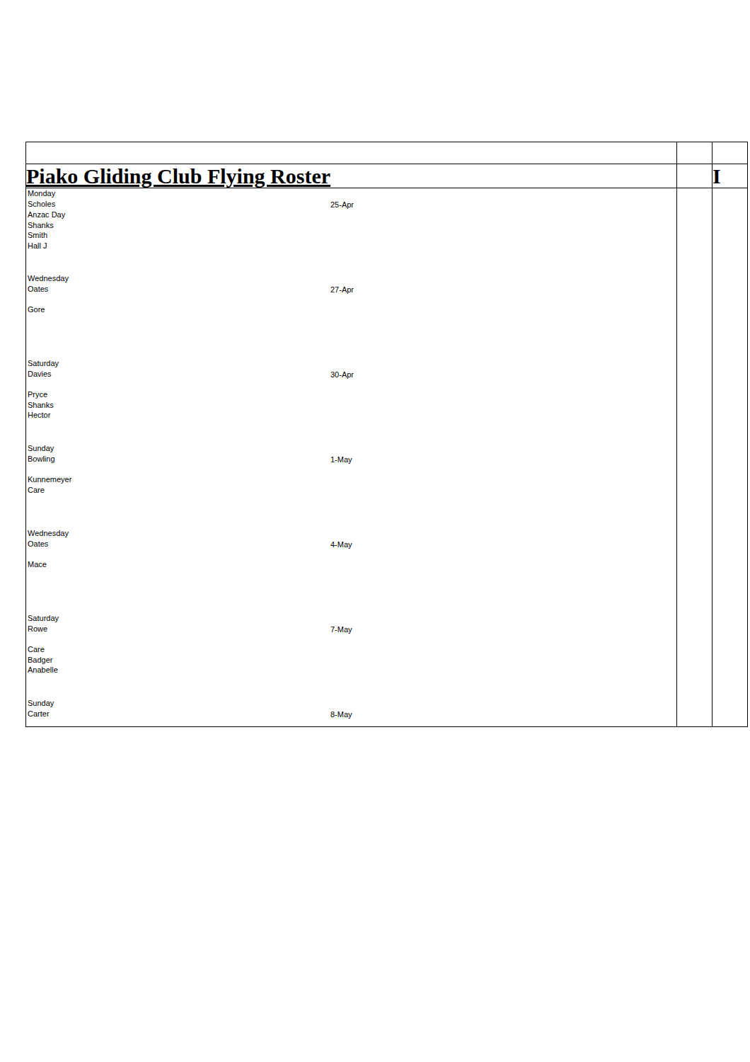| Piako Gliding Club Flying Roster | | I |
| Monday 25-Apr Scholes Anzac Day Shanks Smith Hall J Wednesday 27-Apr Oates Gore Saturday 30-Apr Davies Pryce Shanks Hector Sunday 1-May Bowling Kunnemeyer Care Wednesday 4-May Oates Mace Saturday 7-May Rowe Care Badger Anabelle Sunday 8-May Carter | | |